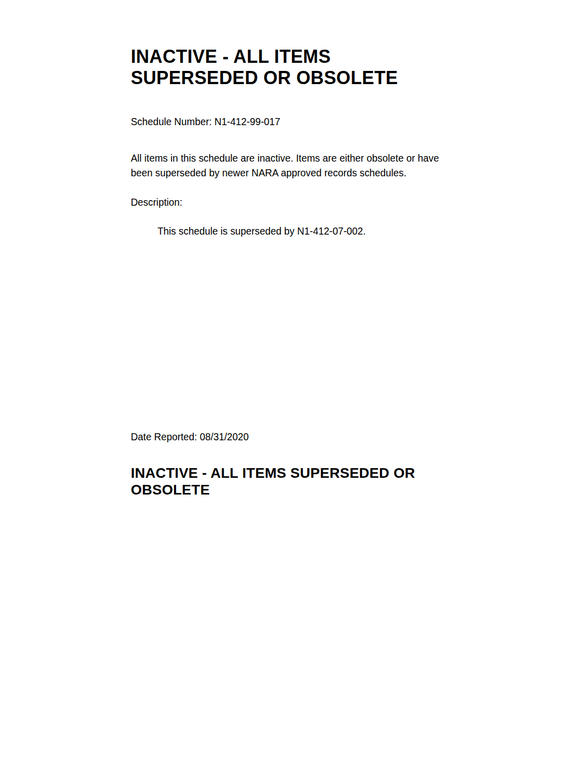INACTIVE - ALL ITEMS SUPERSEDED OR OBSOLETE
Schedule Number: N1-412-99-017
All items in this schedule are inactive. Items are either obsolete or have been superseded by newer NARA approved records schedules.
Description:
This schedule is superseded by N1-412-07-002.
Date Reported: 08/31/2020
INACTIVE - ALL ITEMS SUPERSEDED OR OBSOLETE